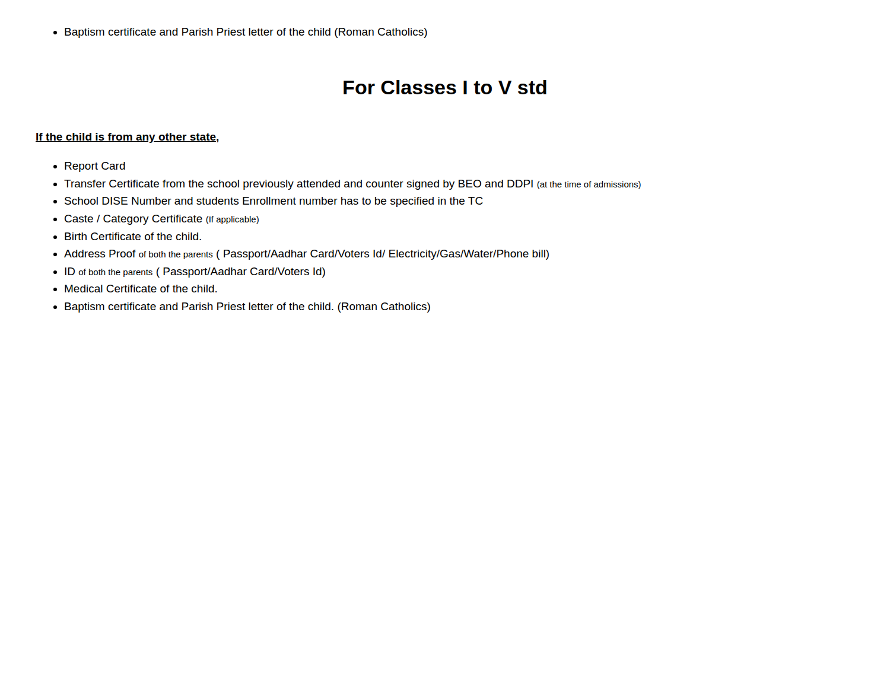Baptism certificate and Parish Priest letter of the child (Roman Catholics)
For Classes I to V std
If the child is from any other state,
Report Card
Transfer Certificate from the school previously attended and counter signed by BEO and DDPI (at the time of admissions)
School DISE Number and students Enrollment number has to be specified in the TC
Caste / Category Certificate (If applicable)
Birth Certificate of the child.
Address Proof of both the parents ( Passport/Aadhar Card/Voters Id/ Electricity/Gas/Water/Phone bill)
ID of both the parents ( Passport/Aadhar Card/Voters Id)
Medical Certificate of the child.
Baptism certificate and Parish Priest letter of the child. (Roman Catholics)